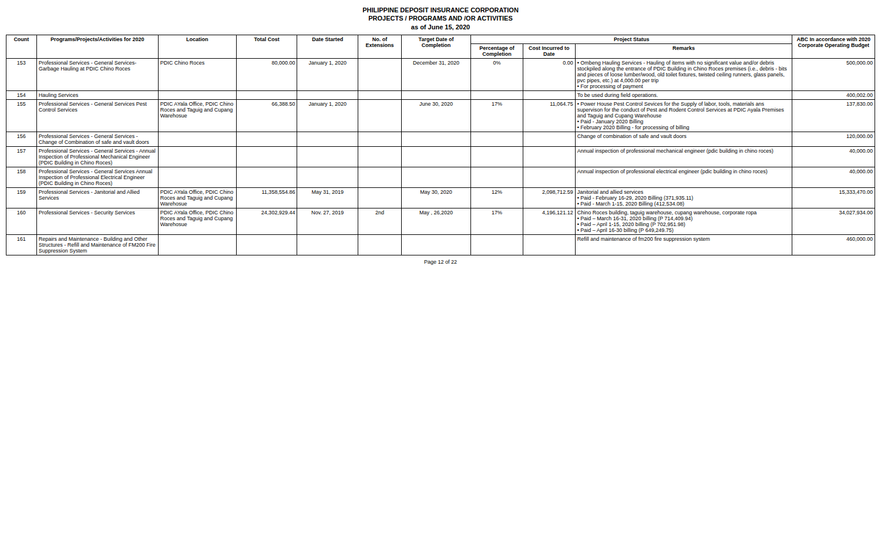PHILIPPINE DEPOSIT INSURANCE CORPORATION
PROJECTS / PROGRAMS AND /OR ACTIVITIES
as of June 15, 2020
| Count | Programs/Projects/Activities for 2020 | Location | Total Cost | Date Started | No. of Extensions | Target Date of Completion | Project Status | ABC In accordance with 2020 Corporate Operating Budget |
| --- | --- | --- | --- | --- | --- | --- | --- | --- |
| Percentage of Completion | Cost Incurred to Date | Remarks |
| 153 | Professional Services - General Services- Garbage Hauling at PDIC Chino Roces | PDIC Chino Roces | 80,000.00 | January 1, 2020 | | December 31, 2020 | 0% | 0.00 | • Ombeng Hauling Services - Hauling of items with no significant value and/or debris stockpiled along the entrance of PDIC Building in Chino Roces premises (i.e., debris - bits and pieces of loose lumber/wood, old toilet fixtures, twisted ceiling runners, glass panels, pvc pipes, etc.) at 4,000.00 per trip • For processing of payment | 500,000.00 |
| 154 | Hauling Services | | | | | | | | To be used during field operations. | 400,002.00 |
| 155 | Professional Services - General Services Pest Control Services | PDIC AYala Office, PDIC Chino Roces and Taguig and Cupang Warehosue | 66,388.50 | January 1, 2020 | | June 30, 2020 | 17% | 11,064.75 | • Power House Pest Control Sevices for the Supply of labor, tools, materials ans supervison for the conduct of Pest and Rodent Control Services at PDIC Ayala Premises and Taguig and Cupang Warehouse • Paid - January 2020 Billing • February 2020 Billing - for processing of billing | 137,830.00 |
| 156 | Professional Services - General Services - Change of Combination of safe and vault doors | | | | | | | | Change of combination of safe and vault doors | 120,000.00 |
| 157 | Professional Services - General Services - Annual Inspection of Professional Mechanical Engineer (PDIC Building in Chino Roces) | | | | | | | | Annual inspection of professional mechanical engineer (pdic building in chino roces) | 40,000.00 |
| 158 | Professional Services - General Services Annual Inspection of Professional Electrical Engineer (PDIC Building in Chino Roces) | | | | | | | | Annual inspection of professional electrical engineer (pdic building in chino roces) | 40,000.00 |
| 159 | Professional Services - Janitorial and Allied Services | PDIC AYala Office, PDIC Chino Roces and Taguig and Cupang Warehosue | 11,358,554.86 | May 31, 2019 | | May 30, 2020 | 12% | 2,098,712.59 | Janitorial and allied services • Paid - February 16-29, 2020 Billing (371,935.11) • Paid - March 1-15, 2020 Billing (412,534.08) | 15,333,470.00 |
| 160 | Professional Services - Security Services | PDIC AYala Office, PDIC Chino Roces and Taguig and Cupang Warehosue | 24,302,929.44 | Nov. 27, 2019 | 2nd | May , 26,2020 | 17% | 4,196,121.12 | Chino Roces building, taguig warehouse, cupang warehouse, corporate ropa • Paid – March 16-31, 2020 billing (P 714,409.94) • Paid – April 1-15, 2020 billing (P 702,951.98) • Paid – April 16-30 billing (P 649,249.75) | 34,027,934.00 |
| 161 | Repairs and Maintenance - Building and Other Structures - Refill and Maintenance of FM200 Fire Suppression System | | | | | | | | Refill and maintenance of fm200 fire suppression system | 460,000.00 |
Page 12 of 22